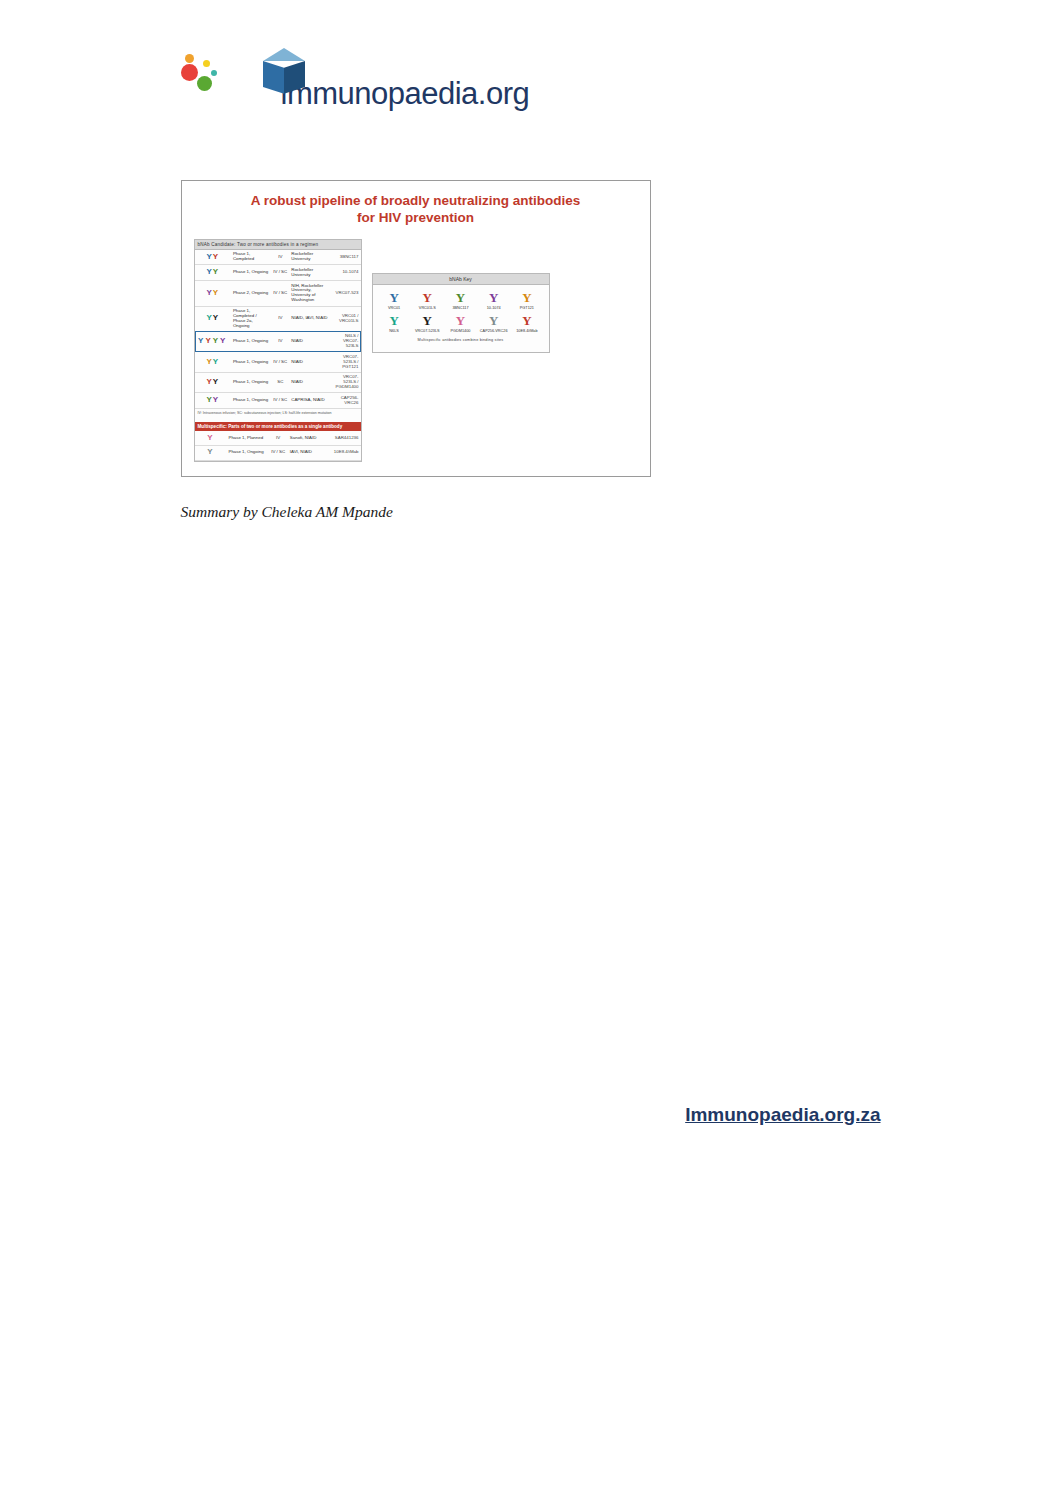immunopaedia.org
A robust pipeline of broadly neutralizing antibodies
for HIV prevention
bNAb Candidate: Two or more antibodies in a regimen
| Y Y | Phase 1, Completed | IV | Rockefeller University | 3BNC117 |
| Y Y | Phase 1, Ongoing | IV / SC | Rockefeller University | 10-1074 |
| Y Y | Phase 2, Ongoing | IV / SC | NIH, Rockefeller University, University of Washington | VRC07-523 |
| Y Y | Phase 1, Completed / Phase 2a, Ongoing | IV | NIAID, IAVI, NIAID | VRC01 / VRC01LS |
| Y Y Y Y | Phase 1, Ongoing | IV | NIAID | N6LS / VRC07-523LS |
| Y Y | Phase 1, Ongoing | IV / SC | NIAID | VRC07-523LS / PGT121 |
| Y Y | Phase 1, Ongoing | SC | NIAID | VRC07-523LS / PGDM1400 |
| Y Y | Phase 1, Ongoing | IV / SC | CAPRISA, NIAID | CAP256- VRC26 |
IV: Intravenous infusion; SC: subcutaneous injection; LS: half-life extension mutation
Multispecific: Parts of two or more antibodies as a single antibody
| Y | Phase 1, Planned | IV | Sanofi, NIAID | SAR441236 |
| Y | Phase 1, Ongoing | IV / SC | IAVI, NIAID | 10E8.4/iMab |
bNAb Key
Y
VRC01
Y
VRC01LS
Y
3BNC117
Y
10-1074
Y
PGT121
Y
N6LS
Y
VRC07-523LS
Y
PGDM1400
Y
CAP256-VRC26
Y
10E8.4/iMab
Multispecific antibodies combine binding sites
Summary by Cheleka AM Mpande
Immunopaedia.org.za